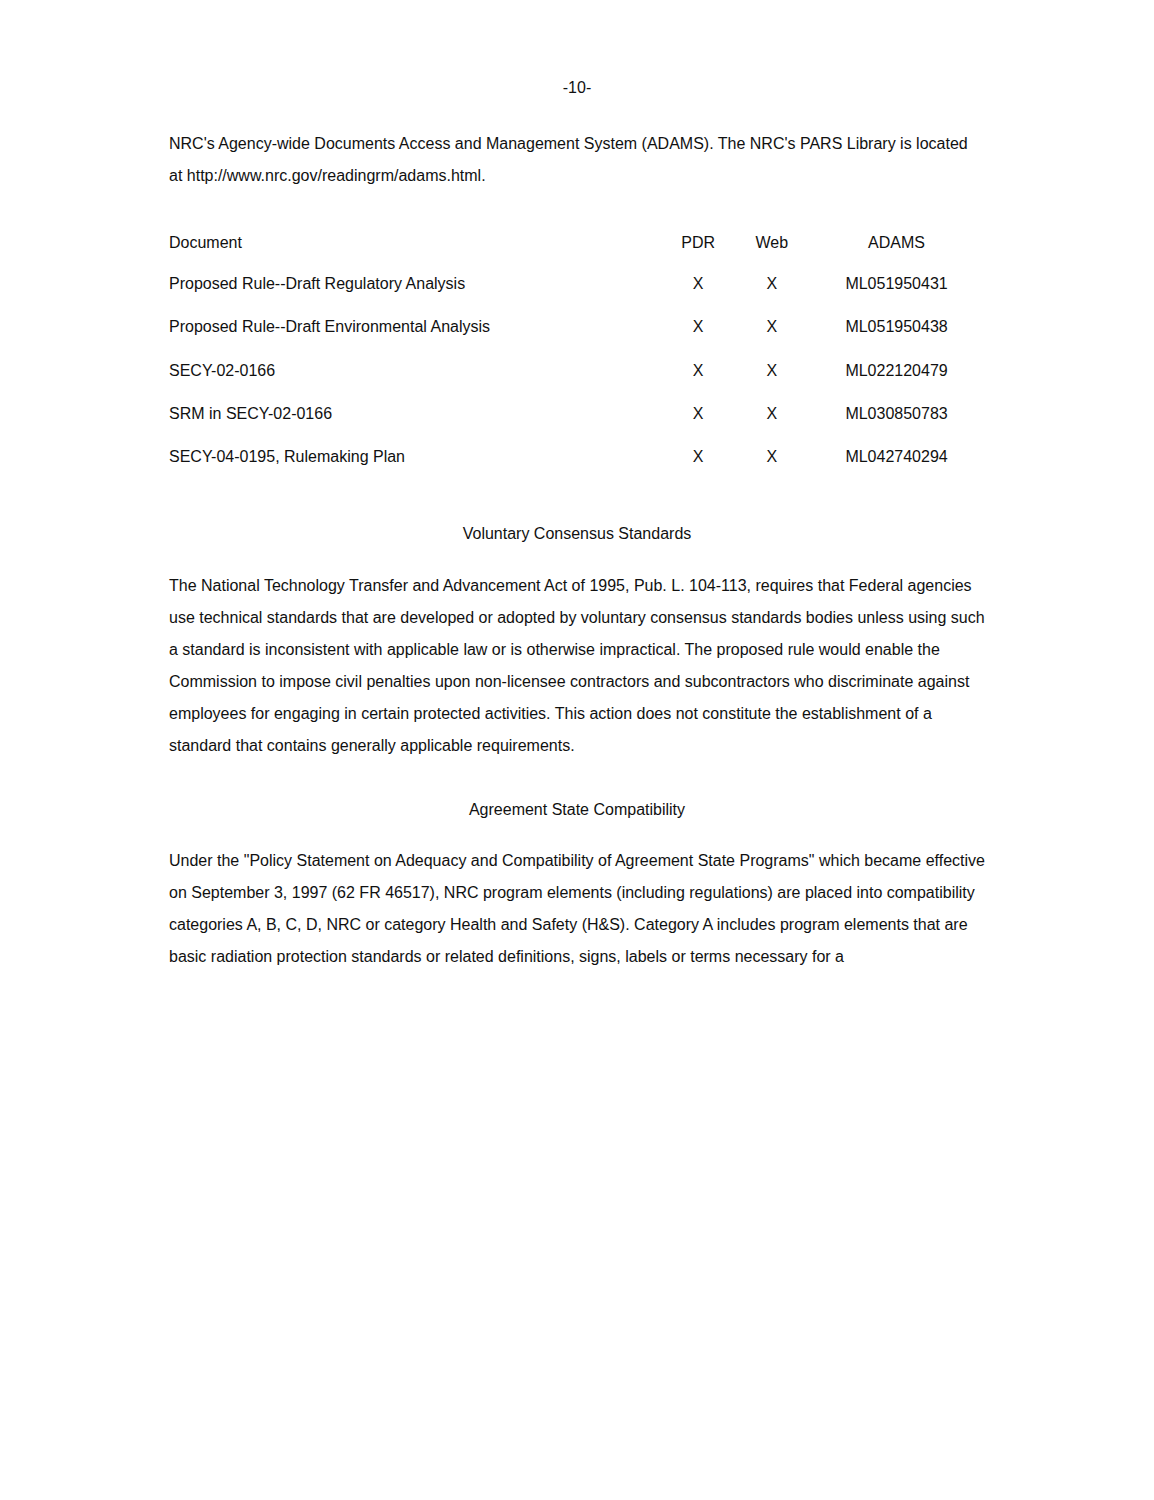-10-
NRC's Agency-wide Documents Access and Management System (ADAMS). The NRC's PARS Library is located at http://www.nrc.gov/readingrm/adams.html.
| Document | PDR | Web | ADAMS |
| --- | --- | --- | --- |
| Proposed Rule--Draft Regulatory Analysis | X | X | ML051950431 |
| Proposed Rule--Draft Environmental Analysis | X | X | ML051950438 |
| SECY-02-0166 | X | X | ML022120479 |
| SRM in SECY-02-0166 | X | X | ML030850783 |
| SECY-04-0195, Rulemaking Plan | X | X | ML042740294 |
Voluntary Consensus Standards
The National Technology Transfer and Advancement Act of 1995, Pub. L. 104-113, requires that Federal agencies use technical standards that are developed or adopted by voluntary consensus standards bodies unless using such a standard is inconsistent with applicable law or is otherwise impractical. The proposed rule would enable the Commission to impose civil penalties upon non-licensee contractors and subcontractors who discriminate against employees for engaging in certain protected activities. This action does not constitute the establishment of a standard that contains generally applicable requirements.
Agreement State Compatibility
Under the "Policy Statement on Adequacy and Compatibility of Agreement State Programs" which became effective on September 3, 1997 (62 FR 46517), NRC program elements (including regulations) are placed into compatibility categories A, B, C, D, NRC or category Health and Safety (H&S). Category A includes program elements that are basic radiation protection standards or related definitions, signs, labels or terms necessary for a